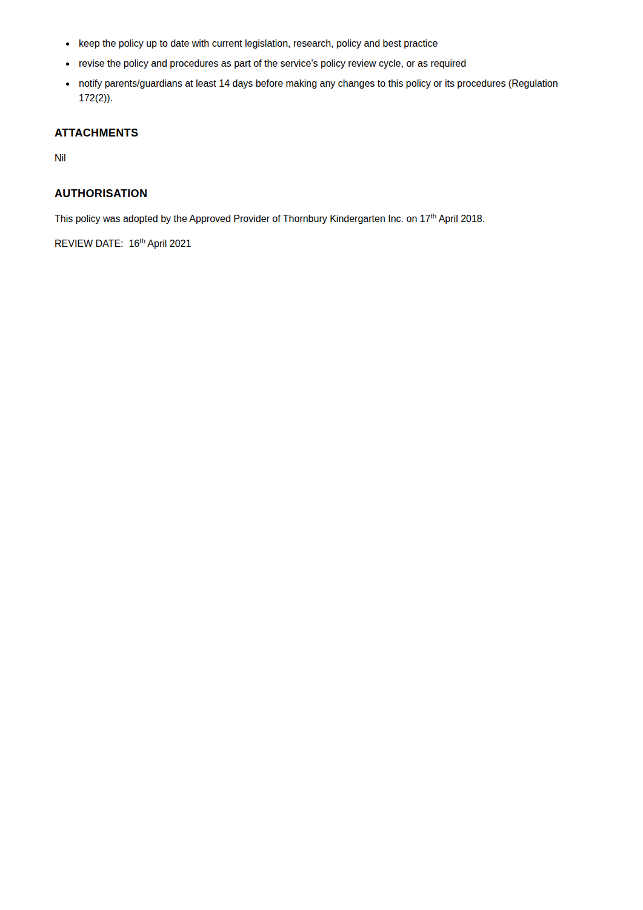keep the policy up to date with current legislation, research, policy and best practice
revise the policy and procedures as part of the service’s policy review cycle, or as required
notify parents/guardians at least 14 days before making any changes to this policy or its procedures (Regulation 172(2)).
ATTACHMENTS
Nil
AUTHORISATION
This policy was adopted by the Approved Provider of Thornbury Kindergarten Inc. on 17th April 2018.
REVIEW DATE: 16th April 2021